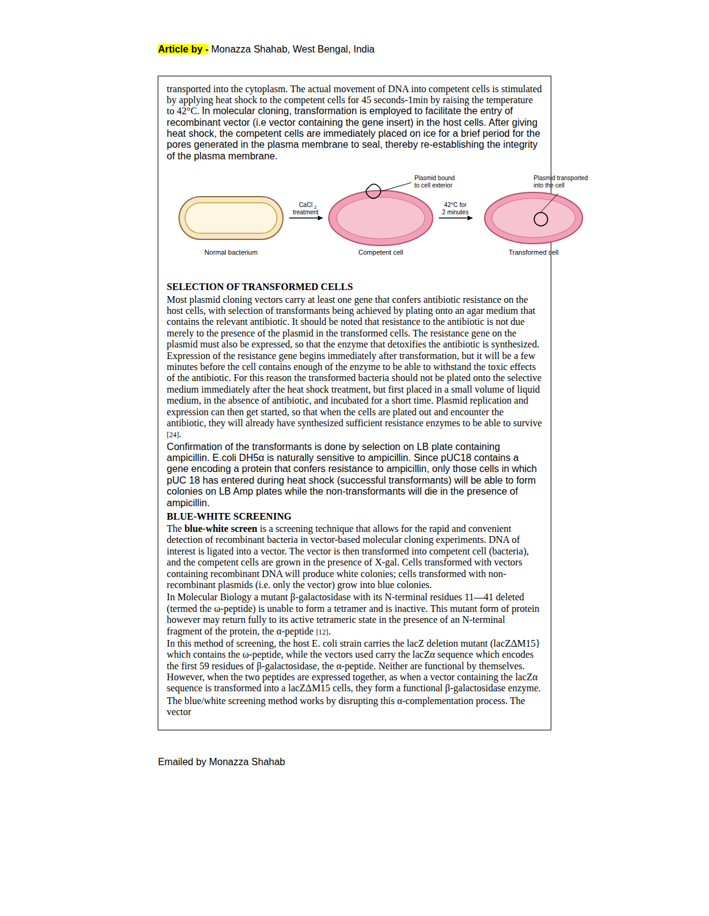Article by - Monazza Shahab, West Bengal, India
transported into the cytoplasm. The actual movement of DNA into competent cells is stimulated by applying heat shock to the competent cells for 45 seconds-1min by raising the temperature to 42°C. In molecular cloning, transformation is employed to facilitate the entry of recombinant vector (i.e vector containing the gene insert) in the host cells. After giving heat shock, the competent cells are immediately placed on ice for a brief period for the pores generated in the plasma membrane to seal, thereby re-establishing the integrity of the plasma membrane.
Normal bacterium CaCl 2 treatment Plasmid bound to cell exterior Competent cell 42°C for 2 minutes Plasmid transported into the cell Transformed cell
Selection of Transformed Cells
Most plasmid cloning vectors carry at least one gene that confers antibiotic resistance on the host cells, with selection of transformants being achieved by plating onto an agar medium that contains the relevant antibiotic. It should be noted that resistance to the antibiotic is not due merely to the presence of the plasmid in the transformed cells. The resistance gene on the plasmid must also be expressed, so that the enzyme that detoxifies the antibiotic is synthesized. Expression of the resistance gene begins immediately after transformation, but it will be a few minutes before the cell contains enough of the enzyme to be able to withstand the toxic effects of the antibiotic. For this reason the transformed bacteria should not be plated onto the selective medium immediately after the heat shock treatment, but first placed in a small volume of liquid medium, in the absence of antibiotic, and incubated for a short time. Plasmid replication and expression can then get started, so that when the cells are plated out and encounter the antibiotic, they will already have synthesized sufficient resistance enzymes to be able to survive [24].
Confirmation of the transformants is done by selection on LB plate containing ampicillin. E.coli DH5α is naturally sensitive to ampicillin. Since pUC18 contains a gene encoding a protein that confers resistance to ampicillin, only those cells in which pUC 18 has entered during heat shock (successful transformants) will be able to form colonies on LB Amp plates while the non-transformants will die in the presence of ampicillin.
Blue-White Screening
The blue-white screen is a screening technique that allows for the rapid and convenient detection of recombinant bacteria in vector-based molecular cloning experiments. DNA of interest is ligated into a vector. The vector is then transformed into competent cell (bacteria), and the competent cells are grown in the presence of X-gal. Cells transformed with vectors containing recombinant DNA will produce white colonies; cells transformed with non-recombinant plasmids (i.e. only the vector) grow into blue colonies.
In Molecular Biology a mutant β-galactosidase with its N-terminal residues 11—41 deleted (termed the ω-peptide) is unable to form a tetramer and is inactive. This mutant form of protein however may return fully to its active tetrameric state in the presence of an N-terminal fragment of the protein, the α-peptide [12].
In this method of screening, the host E. coli strain carries the lacZ deletion mutant (lacZΔM15} which contains the ω-peptide, while the vectors used carry the lacZα sequence which encodes the first 59 residues of β-galactosidase, the α-peptide. Neither are functional by themselves. However, when the two peptides are expressed together, as when a vector containing the lacZα sequence is transformed into a lacZΔM15 cells, they form a functional β-galactosidase enzyme.
The blue/white screening method works by disrupting this α-complementation process. The vector
Emailed by Monazza Shahab